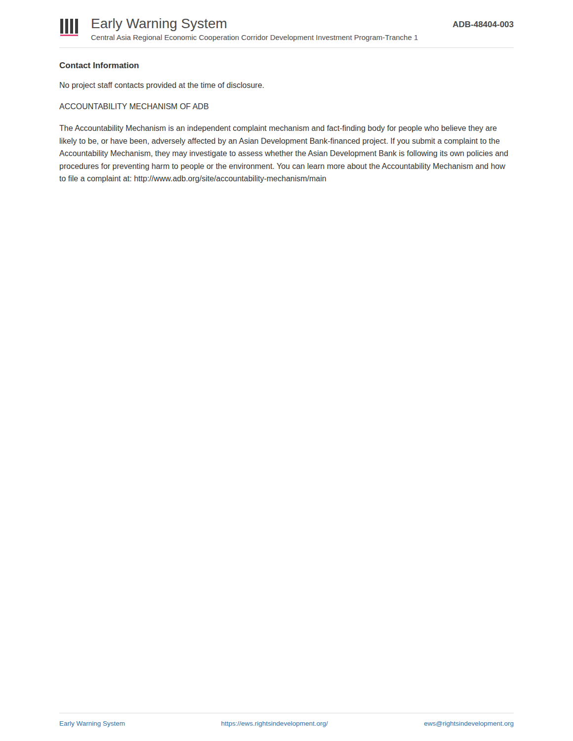Early Warning System
Central Asia Regional Economic Cooperation Corridor Development Investment Program-Tranche 1
ADB-48404-003
Contact Information
No project staff contacts provided at the time of disclosure.
ACCOUNTABILITY MECHANISM OF ADB
The Accountability Mechanism is an independent complaint mechanism and fact-finding body for people who believe they are likely to be, or have been, adversely affected by an Asian Development Bank-financed project. If you submit a complaint to the Accountability Mechanism, they may investigate to assess whether the Asian Development Bank is following its own policies and procedures for preventing harm to people or the environment. You can learn more about the Accountability Mechanism and how to file a complaint at: http://www.adb.org/site/accountability-mechanism/main
Early Warning System
https://ews.rightsindevelopment.org/
ews@rightsindevelopment.org